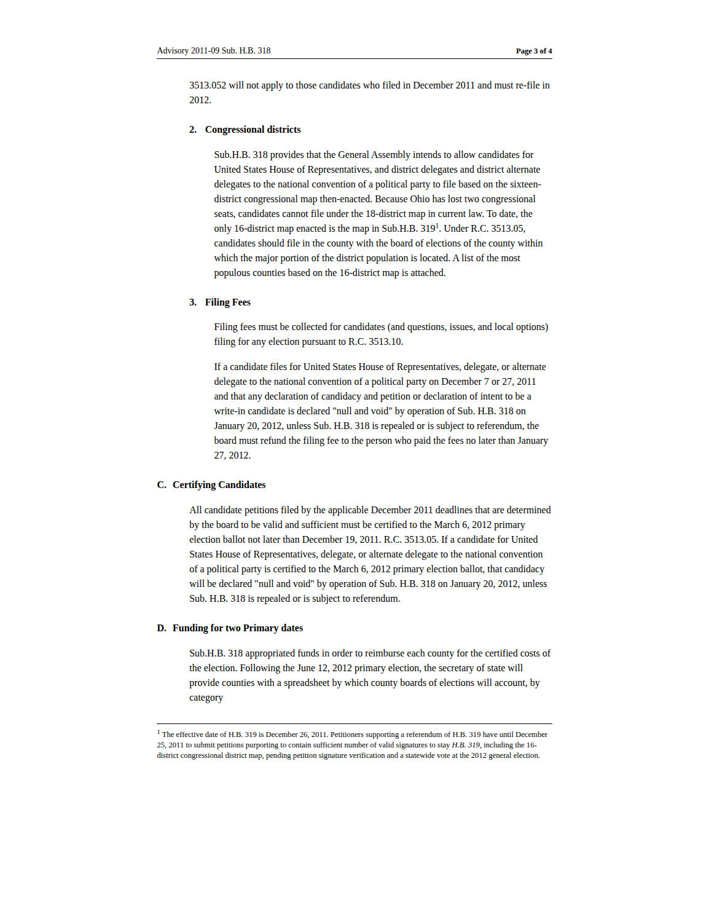Advisory 2011-09 Sub. H.B. 318 Page 3 of 4
3513.052 will not apply to those candidates who filed in December 2011 and must re-file in 2012.
2. Congressional districts
Sub.H.B. 318 provides that the General Assembly intends to allow candidates for United States House of Representatives, and district delegates and district alternate delegates to the national convention of a political party to file based on the sixteen-district congressional map then-enacted. Because Ohio has lost two congressional seats, candidates cannot file under the 18-district map in current law. To date, the only 16-district map enacted is the map in Sub.H.B. 3191. Under R.C. 3513.05, candidates should file in the county with the board of elections of the county within which the major portion of the district population is located. A list of the most populous counties based on the 16-district map is attached.
3. Filing Fees
Filing fees must be collected for candidates (and questions, issues, and local options) filing for any election pursuant to R.C. 3513.10.
If a candidate files for United States House of Representatives, delegate, or alternate delegate to the national convention of a political party on December 7 or 27, 2011 and that any declaration of candidacy and petition or declaration of intent to be a write-in candidate is declared "null and void" by operation of Sub. H.B. 318 on January 20, 2012, unless Sub. H.B. 318 is repealed or is subject to referendum, the board must refund the filing fee to the person who paid the fees no later than January 27, 2012.
C. Certifying Candidates
All candidate petitions filed by the applicable December 2011 deadlines that are determined by the board to be valid and sufficient must be certified to the March 6, 2012 primary election ballot not later than December 19, 2011. R.C. 3513.05. If a candidate for United States House of Representatives, delegate, or alternate delegate to the national convention of a political party is certified to the March 6, 2012 primary election ballot, that candidacy will be declared "null and void" by operation of Sub. H.B. 318 on January 20, 2012, unless Sub. H.B. 318 is repealed or is subject to referendum.
D. Funding for two Primary dates
Sub.H.B. 318 appropriated funds in order to reimburse each county for the certified costs of the election. Following the June 12, 2012 primary election, the secretary of state will provide counties with a spreadsheet by which county boards of elections will account, by category
1 The effective date of H.B. 319 is December 26, 2011. Petitioners supporting a referendum of H.B. 319 have until December 25, 2011 to submit petitions purporting to contain sufficient number of valid signatures to stay H.B. 319, including the 16-district congressional district map, pending petition signature verification and a statewide vote at the 2012 general election.